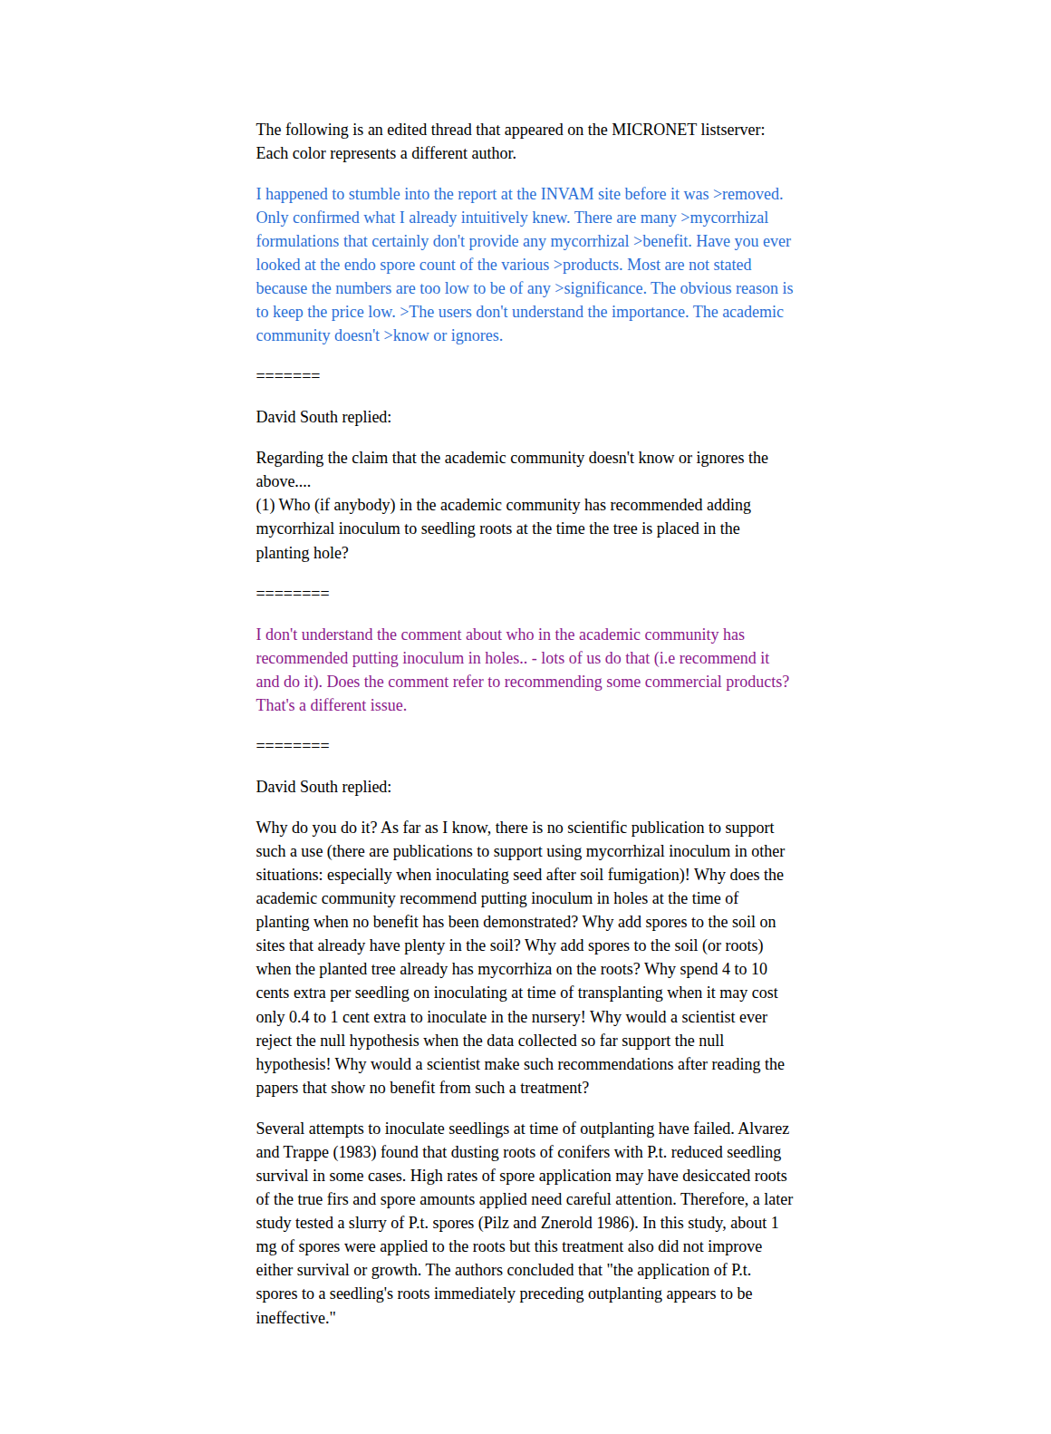The following is an edited thread that appeared on the MICRONET listserver: Each color represents a different author.
I happened to stumble into the report at the INVAM site before it was >removed. Only confirmed what I already intuitively knew. There are many >mycorrhizal formulations that certainly don't provide any mycorrhizal >benefit. Have you ever looked at the endo spore count of the various >products. Most are not stated because the numbers are too low to be of any >significance. The obvious reason is to keep the price low. >The users don't understand the importance. The academic community doesn't >know or ignores.
=======
David South replied:
Regarding the claim that the academic community doesn't know or ignores the above....
(1) Who (if anybody) in the academic community has recommended adding mycorrhizal inoculum to seedling roots at the time the tree is placed in the planting hole?
========
I don't understand the comment about who in the academic community has recommended putting inoculum in holes.. - lots of us do that (i.e recommend it and do it). Does the comment refer to recommending some commercial products? That's a different issue.
========
David South replied:
Why do you do it? As far as I know, there is no scientific publication to support such a use (there are publications to support using mycorrhizal inoculum in other situations: especially when inoculating seed after soil fumigation)! Why does the academic community recommend putting inoculum in holes at the time of planting when no benefit has been demonstrated? Why add spores to the soil on sites that already have plenty in the soil? Why add spores to the soil (or roots) when the planted tree already has mycorrhiza on the roots? Why spend 4 to 10 cents extra per seedling on inoculating at time of transplanting when it may cost only 0.4 to 1 cent extra to inoculate in the nursery! Why would a scientist ever reject the null hypothesis when the data collected so far support the null hypothesis! Why would a scientist make such recommendations after reading the papers that show no benefit from such a treatment?
Several attempts to inoculate seedlings at time of outplanting have failed. Alvarez and Trappe (1983) found that dusting roots of conifers with P.t. reduced seedling survival in some cases. High rates of spore application may have desiccated roots of the true firs and spore amounts applied need careful attention. Therefore, a later study tested a slurry of P.t. spores (Pilz and Znerold 1986). In this study, about 1 mg of spores were applied to the roots but this treatment also did not improve either survival or growth. The authors concluded that "the application of P.t. spores to a seedling's roots immediately preceding outplanting appears to be ineffective."